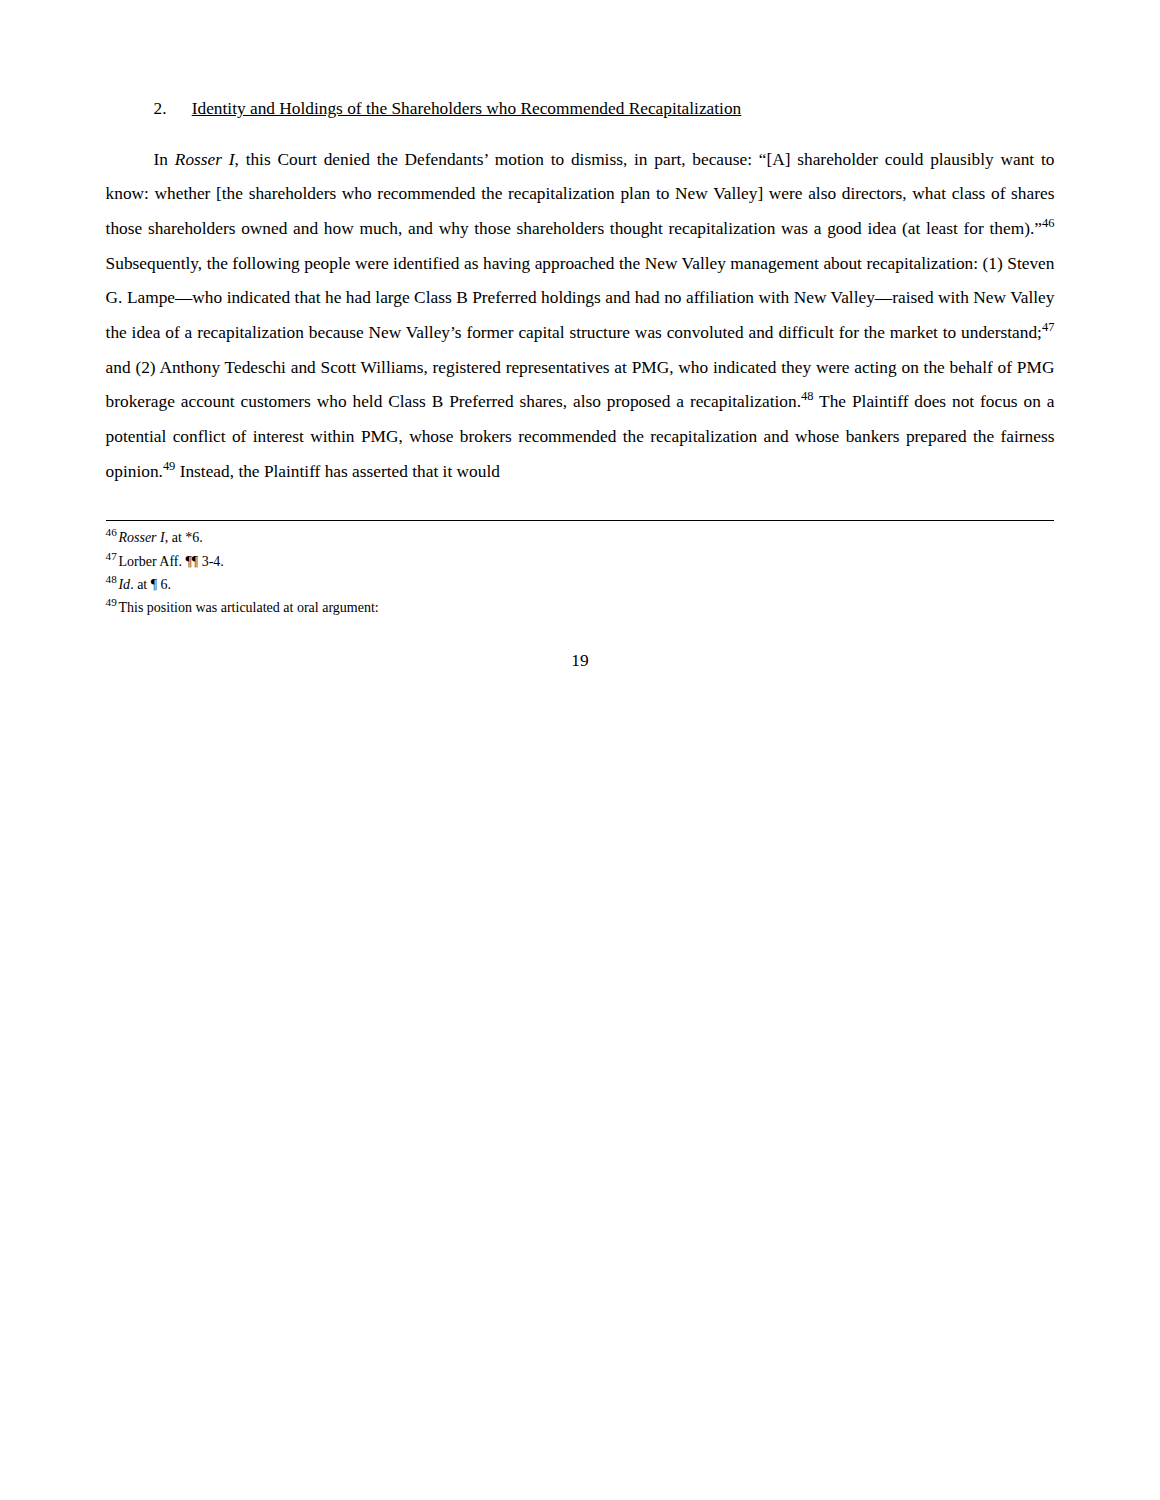2. Identity and Holdings of the Shareholders who Recommended Recapitalization
In Rosser I, this Court denied the Defendants’ motion to dismiss, in part, because: “[A] shareholder could plausibly want to know: whether [the shareholders who recommended the recapitalization plan to New Valley] were also directors, what class of shares those shareholders owned and how much, and why those shareholders thought recapitalization was a good idea (at least for them).”46 Subsequently, the following people were identified as having approached the New Valley management about recapitalization: (1) Steven G. Lampe—who indicated that he had large Class B Preferred holdings and had no affiliation with New Valley—raised with New Valley the idea of a recapitalization because New Valley’s former capital structure was convoluted and difficult for the market to understand;47 and (2) Anthony Tedeschi and Scott Williams, registered representatives at PMG, who indicated they were acting on the behalf of PMG brokerage account customers who held Class B Preferred shares, also proposed a recapitalization.48 The Plaintiff does not focus on a potential conflict of interest within PMG, whose brokers recommended the recapitalization and whose bankers prepared the fairness opinion.49 Instead, the Plaintiff has asserted that it would
46 Rosser I, at *6.
47 Lorber Aff. ¶¶ 3-4.
48 Id. at ¶ 6.
49 This position was articulated at oral argument:
19